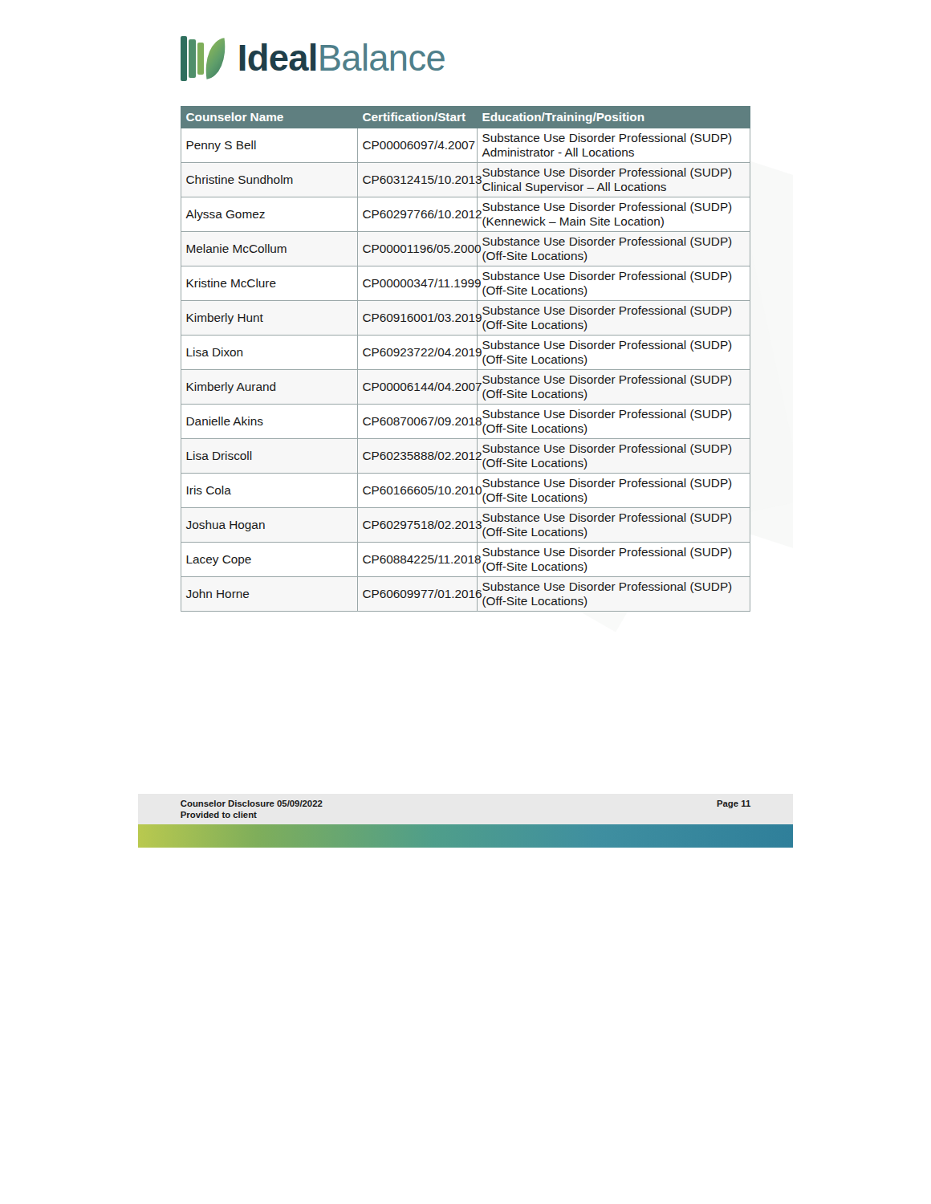Ideal Balance
| Counselor Name | Certification/Start | Education/Training/Position |
| --- | --- | --- |
| Penny S Bell | CP00006097/4.2007 | Substance Use Disorder Professional (SUDP) Administrator - All Locations |
| Christine Sundholm | CP60312415/10.2013 | Substance Use Disorder Professional (SUDP) Clinical Supervisor – All Locations |
| Alyssa Gomez | CP60297766/10.2012 | Substance Use Disorder Professional (SUDP) (Kennewick – Main Site Location) |
| Melanie McCollum | CP00001196/05.2000 | Substance Use Disorder Professional (SUDP) (Off-Site Locations) |
| Kristine McClure | CP00000347/11.1999 | Substance Use Disorder Professional (SUDP) (Off-Site Locations) |
| Kimberly Hunt | CP60916001/03.2019 | Substance Use Disorder Professional (SUDP) (Off-Site Locations) |
| Lisa Dixon | CP60923722/04.2019 | Substance Use Disorder Professional (SUDP) (Off-Site Locations) |
| Kimberly Aurand | CP00006144/04.2007 | Substance Use Disorder Professional (SUDP) (Off-Site Locations) |
| Danielle Akins | CP60870067/09.2018 | Substance Use Disorder Professional (SUDP) (Off-Site Locations) |
| Lisa Driscoll | CP60235888/02.2012 | Substance Use Disorder Professional (SUDP) (Off-Site Locations) |
| Iris Cola | CP60166605/10.2010 | Substance Use Disorder Professional (SUDP) (Off-Site Locations) |
| Joshua Hogan | CP60297518/02.2013 | Substance Use Disorder Professional (SUDP) (Off-Site Locations) |
| Lacey Cope | CP60884225/11.2018 | Substance Use Disorder Professional (SUDP) (Off-Site Locations) |
| John Horne | CP60609977/01.2016 | Substance Use Disorder Professional (SUDP) (Off-Site Locations) |
Counselor Disclosure 05/09/2022
Provided to client
Page 11